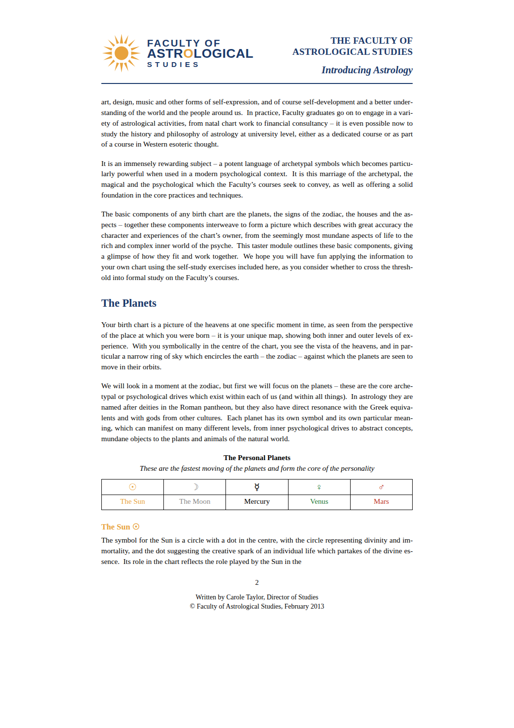FACULTY OF ASTROLOGICAL STUDIES
THE FACULTY OF
ASTROLOGICAL STUDIES
Introducing Astrology
art, design, music and other forms of self-expression, and of course self-development and a better understanding of the world and the people around us. In practice, Faculty graduates go on to engage in a variety of astrological activities, from natal chart work to financial consultancy – it is even possible now to study the history and philosophy of astrology at university level, either as a dedicated course or as part of a course in Western esoteric thought.
It is an immensely rewarding subject – a potent language of archetypal symbols which becomes particularly powerful when used in a modern psychological context. It is this marriage of the archetypal, the magical and the psychological which the Faculty’s courses seek to convey, as well as offering a solid foundation in the core practices and techniques.
The basic components of any birth chart are the planets, the signs of the zodiac, the houses and the aspects – together these components interweave to form a picture which describes with great accuracy the character and experiences of the chart’s owner, from the seemingly most mundane aspects of life to the rich and complex inner world of the psyche. This taster module outlines these basic components, giving a glimpse of how they fit and work together. We hope you will have fun applying the information to your own chart using the self-study exercises included here, as you consider whether to cross the threshold into formal study on the Faculty’s courses.
The Planets
Your birth chart is a picture of the heavens at one specific moment in time, as seen from the perspective of the place at which you were born – it is your unique map, showing both inner and outer levels of experience. With you symbolically in the centre of the chart, you see the vista of the heavens, and in particular a narrow ring of sky which encircles the earth – the zodiac – against which the planets are seen to move in their orbits.
We will look in a moment at the zodiac, but first we will focus on the planets – these are the core archetypal or psychological drives which exist within each of us (and within all things). In astrology they are named after deities in the Roman pantheon, but they also have direct resonance with the Greek equivalents and with gods from other cultures. Each planet has its own symbol and its own particular meaning, which can manifest on many different levels, from inner psychological drives to abstract concepts, mundane objects to the plants and animals of the natural world.
The Personal Planets
These are the fastest moving of the planets and form the core of the personality
| ☉ | ☽ | ☿ | ♀ | ♂ |
| The Sun | The Moon | Mercury | Venus | Mars |
The Sun ☉
The symbol for the Sun is a circle with a dot in the centre, with the circle representing divinity and immortality, and the dot suggesting the creative spark of an individual life which partakes of the divine essence. Its role in the chart reflects the role played by the Sun in the
2
Written by Carole Taylor, Director of Studies
© Faculty of Astrological Studies, February 2013